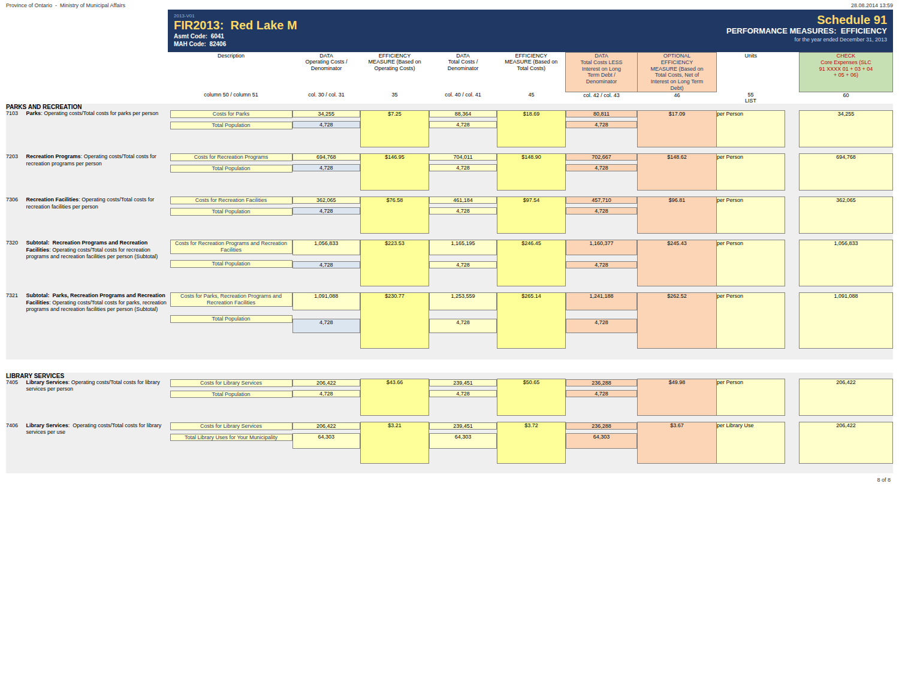Province of Ontario - Ministry of Municipal Affairs
28.08.2014 13:59
2013-V01
FIR2013: Red Lake M
Asmt Code: 6041
MAH Code: 82406
Schedule 91
PERFORMANCE MEASURES: EFFICIENCY
for the year ended December 31, 2013
| | | Description | DATA Operating Costs / Denominator | EFFICIENCY MEASURE (Based on Operating Costs) | DATA Total Costs / Denominator | EFFICIENCY MEASURE (Based on Total Costs) | DATA Total Costs LESS Interest on Long Term Debt / Denominator | OPTIONAL EFFICIENCY MEASURE (Based on Total Costs, Net of Interest on Long Term Debt) | Units | | CHECK Core Expenses (SLC 91 XXXX 01 + 03 + 04 + 05 + 06) |
| | | column 50 / column 51 | col. 30 / col. 31 | 35 | col. 40 / col. 41 | 45 | col. 42 / col. 43 | 46 | 55 LIST | | 60 |
| PARKS AND RECREATION | |
| 7103 | Parks : Operating costs/Total costs for parks per person | / Costs for Parks / / Total Population / | / 34,255 / / 4,728 / | $7.25 | / 88,364 / / 4,728 / | $18.69 | / 80,811 / / 4,728 / | $17.09 | per Person | | 34,255 |
| 7203 | Recreation Programs : Operating costs/Total costs for recreation programs per person | / Costs for Recreation Programs / / Total Population / | / 694,768 / / 4,728 / | $146.95 | / 704,011 / / 4,728 / | $148.90 | / 702,667 / / 4,728 / | $148.62 | per Person | | 694,768 |
| 7306 | Recreation Facilities : Operating costs/Total costs for recreation facilities per person | / Costs for Recreation Facilities / / Total Population / | / 362,065 / / 4,728 / | $76.58 | / 461,184 / / 4,728 / | $97.54 | / 457,710 / / 4,728 / | $96.81 | per Person | | 362,065 |
| 7320 | Subtotal: Recreation Programs and Recreation Facilities : Operating costs/Total costs for recreation programs and recreation facilities per person (Subtotal) | / Costs for Recreation Programs and Recreation Facilities / / Total Population / | / 1,056,833 / / 4,728 / | $223.53 | / 1,165,195 / / 4,728 / | $246.45 | / 1,160,377 / / 4,728 / | $245.43 | per Person | | 1,056,833 |
| 7321 | Subtotal: Parks, Recreation Programs and Recreation Facilities : Operating costs/Total costs for parks, recreation programs and recreation facilities per person (Subtotal) | / Costs for Parks, Recreation Programs and Recreation Facilities / / Total Population / | / 1,091,088 / / 4,728 / | $230.77 | / 1,253,559 / / 4,728 / | $265.14 | / 1,241,188 / / 4,728 / | $262.52 | per Person | | 1,091,088 |
| LIBRARY SERVICES | |
| 7405 | Library Services : Operating costs/Total costs for library services per person | / Costs for Library Services / / Total Population / | / 206,422 / / 4,728 / | $43.66 | / 239,451 / / 4,728 / | $50.65 | / 236,288 / / 4,728 / | $49.98 | per Person | | 206,422 |
| 7406 | Library Services : Operating costs/Total costs for library services per use | / Costs for Library Services / / Total Library Uses for Your Municipality / | / 206,422 / / 64,303 / | $3.21 | / 239,451 / / 64,303 / | $3.72 | / 236,288 / / 64,303 / | $3.67 | per Library Use | | 206,422 |
8 of 8